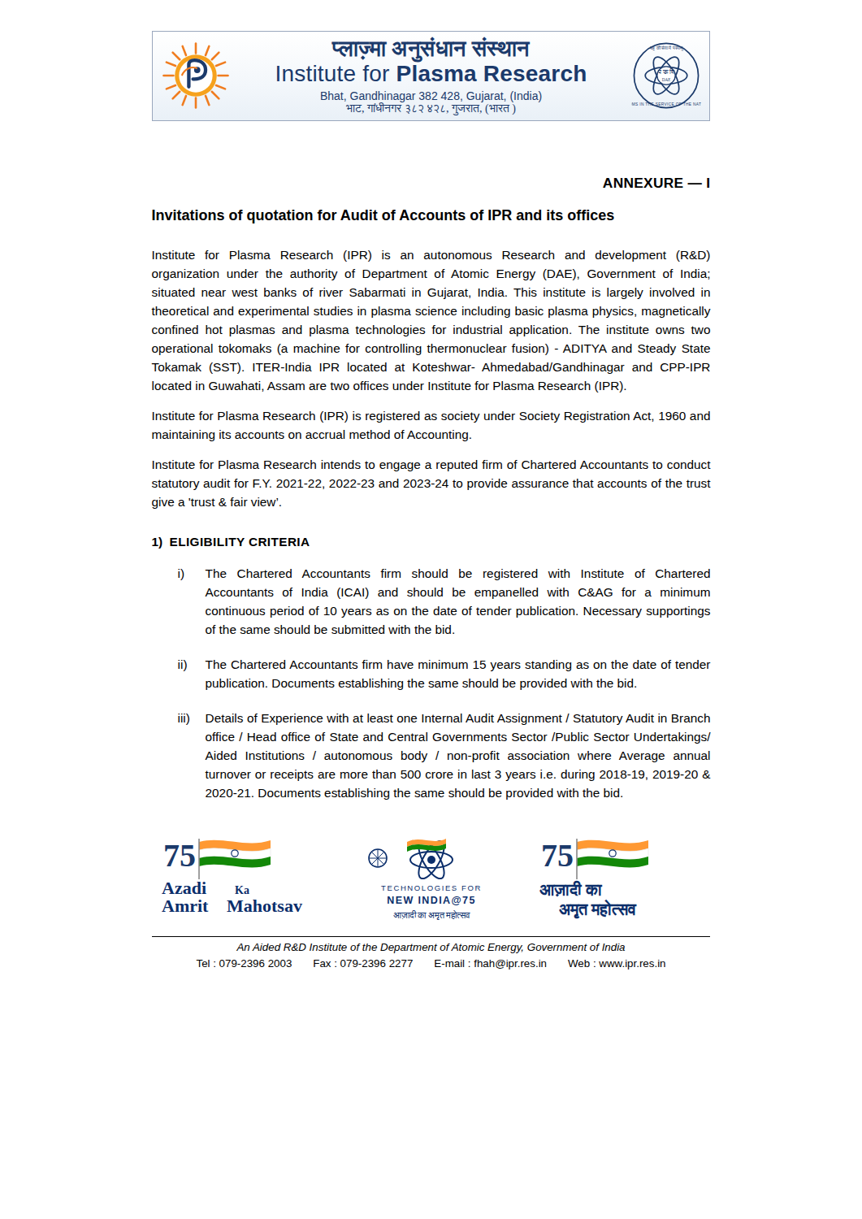प्लाज़्मा अनुसंधान संस्थान
Institute for Plasma Research
Bhat, Gandhinagar 382 428, Gujarat, (India)
भाट, गांधीनगर ३८२ ४२८, गुजरात, (भारत )
राष्ट्र की सेवा में परमाणु प ऊ वि DAE ATOMS IN THE SERVICE OF THE NATION
ANNEXURE — I
Invitations of quotation for Audit of Accounts of IPR and its offices
Institute for Plasma Research (IPR) is an autonomous Research and development (R&D) organization under the authority of Department of Atomic Energy (DAE), Government of India; situated near west banks of river Sabarmati in Gujarat, India. This institute is largely involved in theoretical and experimental studies in plasma science including basic plasma physics, magnetically confined hot plasmas and plasma technologies for industrial application. The institute owns two operational tokomaks (a machine for controlling thermonuclear fusion) - ADITYA and Steady State Tokamak (SST). ITER-India IPR located at Koteshwar- Ahmedabad/Gandhinagar and CPP-IPR located in Guwahati, Assam are two offices under Institute for Plasma Research (IPR).
Institute for Plasma Research (IPR) is registered as society under Society Registration Act, 1960 and maintaining its accounts on accrual method of Accounting.
Institute for Plasma Research intends to engage a reputed firm of Chartered Accountants to conduct statutory audit for F.Y. 2021-22, 2022-23 and 2023-24 to provide assurance that accounts of the trust give a 'trust & fair view’.
1) ELIGIBILITY CRITERIA
The Chartered Accountants firm should be registered with Institute of Chartered Accountants of India (ICAI) and should be empanelled with C&AG for a minimum continuous period of 10 years as on the date of tender publication. Necessary supportings of the same should be submitted with the bid.
The Chartered Accountants firm have minimum 15 years standing as on the date of tender publication. Documents establishing the same should be provided with the bid.
Details of Experience with at least one Internal Audit Assignment / Statutory Audit in Branch office / Head office of State and Central Governments Sector /Public Sector Undertakings/ Aided Institutions / autonomous body / non-profit association where Average annual turnover or receipts are more than 500 crore in last 3 years i.e. during 2018-19, 2019-20 & 2020-21. Documents establishing the same should be provided with the bid.
75 Azadi Ka Amrit Mahotsav
TECHNOLOGIES FOR NEW INDIA@75 आज़ादी का अमृत महोत्सव
75 आज़ादी का अमृत महोत्सव
An Aided R&D Institute of the Department of Atomic Energy, Government of India
Tel : 079-2396 2003 Fax : 079-2396 2277 E-mail : fhah@ipr.res.in Web : www.ipr.res.in